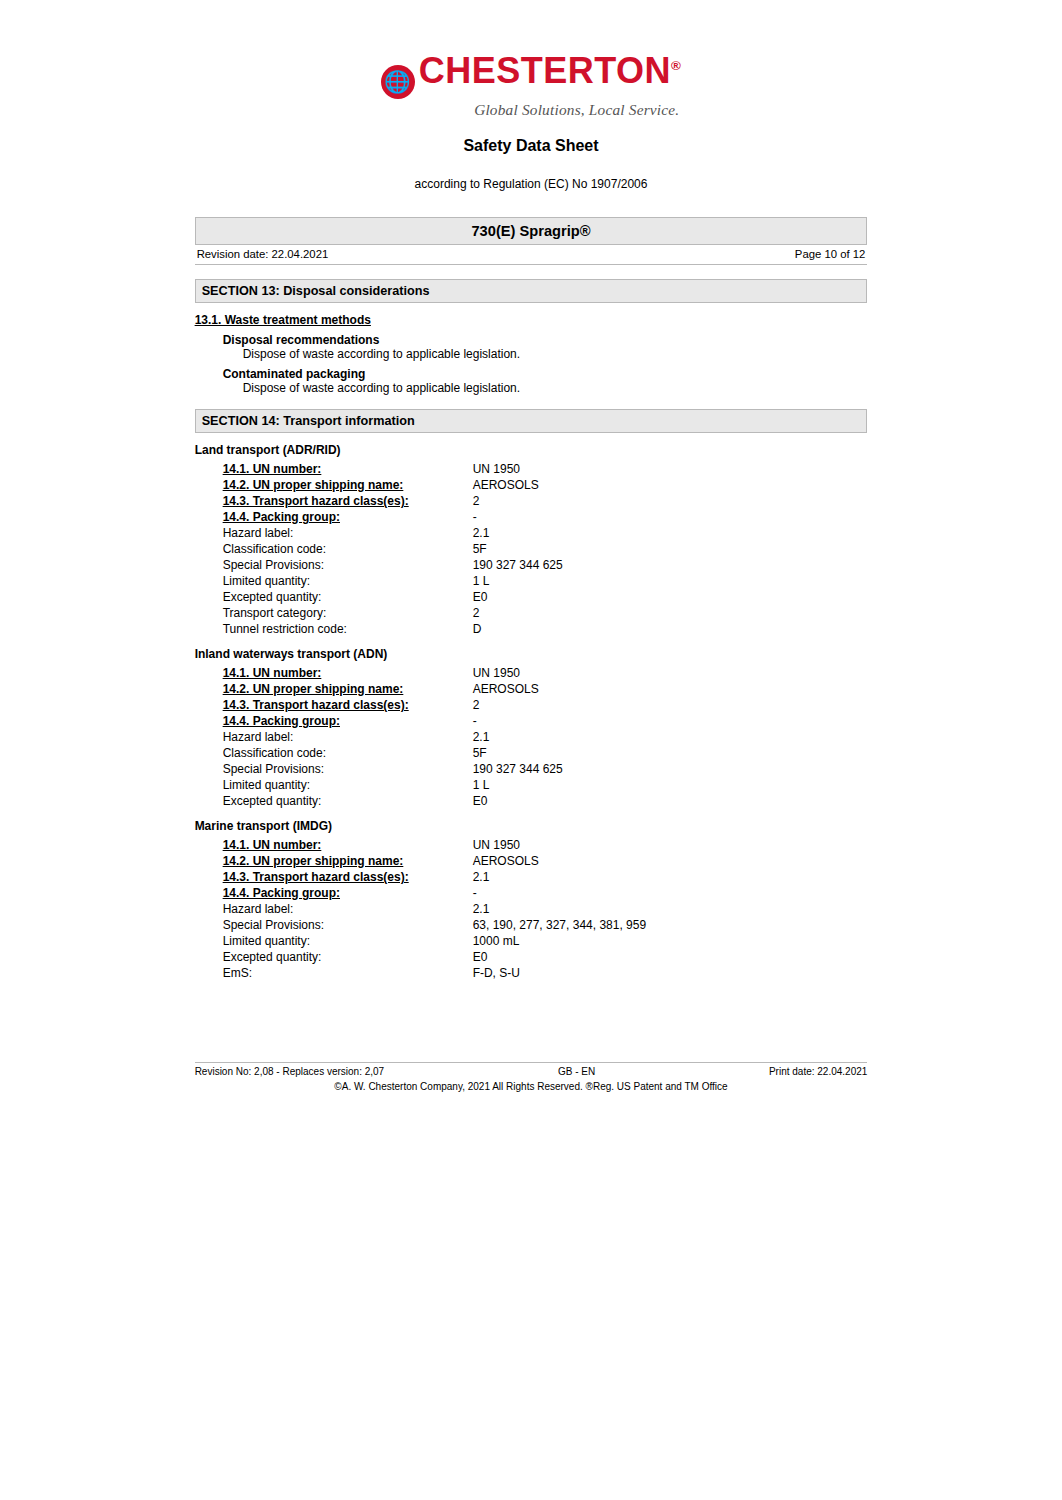🌐CHESTERTON®
Global Solutions, Local Service.
Safety Data Sheet
according to Regulation (EC) No 1907/2006
730(E) Spragrip®
Revision date: 22.04.2021 Page 10 of 12
SECTION 13: Disposal considerations
13.1. Waste treatment methods
Disposal recommendations
Dispose of waste according to applicable legislation.
Contaminated packaging
Dispose of waste according to applicable legislation.
SECTION 14: Transport information
Land transport (ADR/RID)
| 14.1. UN number: | UN 1950 |
| 14.2. UN proper shipping name: | AEROSOLS |
| 14.3. Transport hazard class(es): | 2 |
| 14.4. Packing group: | - |
| Hazard label: | 2.1 |
| Classification code: | 5F |
| Special Provisions: | 190 327 344 625 |
| Limited quantity: | 1 L |
| Excepted quantity: | E0 |
| Transport category: | 2 |
| Tunnel restriction code: | D |
Inland waterways transport (ADN)
| 14.1. UN number: | UN 1950 |
| 14.2. UN proper shipping name: | AEROSOLS |
| 14.3. Transport hazard class(es): | 2 |
| 14.4. Packing group: | - |
| Hazard label: | 2.1 |
| Classification code: | 5F |
| Special Provisions: | 190 327 344 625 |
| Limited quantity: | 1 L |
| Excepted quantity: | E0 |
Marine transport (IMDG)
| 14.1. UN number: | UN 1950 |
| 14.2. UN proper shipping name: | AEROSOLS |
| 14.3. Transport hazard class(es): | 2.1 |
| 14.4. Packing group: | - |
| Hazard label: | 2.1 |
| Special Provisions: | 63, 190, 277, 327, 344, 381, 959 |
| Limited quantity: | 1000 mL |
| Excepted quantity: | E0 |
| EmS: | F-D, S-U |
Revision No: 2,08 - Replaces version: 2,07 GB - EN Print date: 22.04.2021
©A. W. Chesterton Company, 2021 All Rights Reserved. ®Reg. US Patent and TM Office